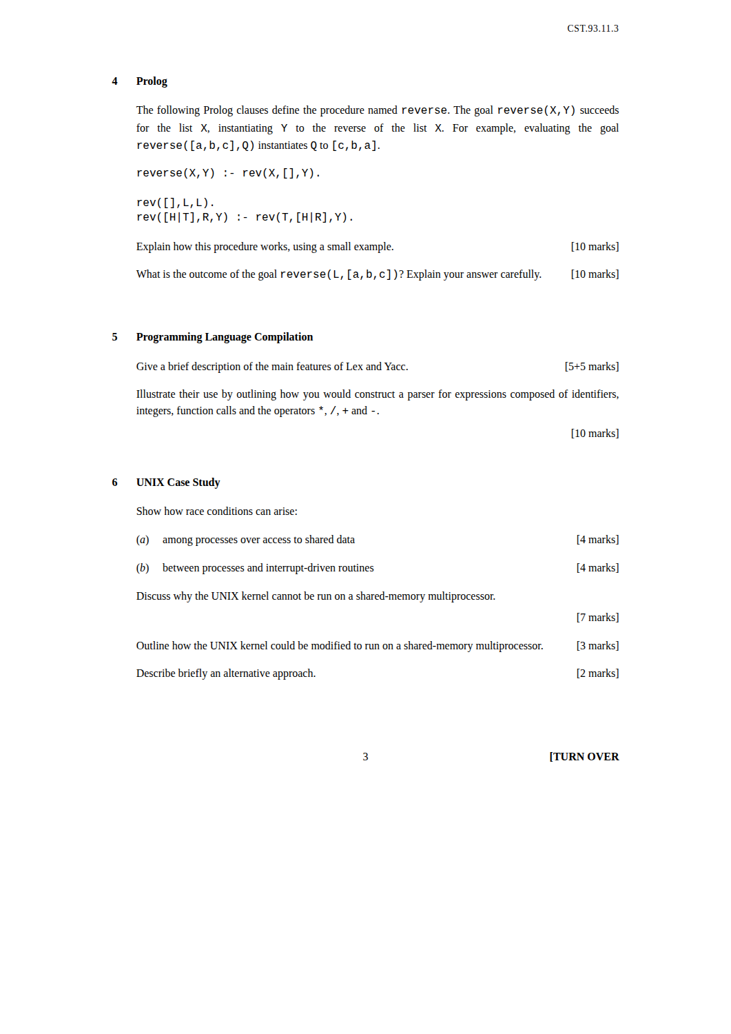CST.93.11.3
4 Prolog
The following Prolog clauses define the procedure named reverse. The goal reverse(X,Y) succeeds for the list X, instantiating Y to the reverse of the list X. For example, evaluating the goal reverse([a,b,c],Q) instantiates Q to [c,b,a].
reverse(X,Y) :- rev(X,[],Y).

rev([],L,L).
rev([H|T],R,Y) :- rev(T,[H|R],Y).
[10 marks] Explain how this procedure works, using a small example.
[10 marks] What is the outcome of the goal reverse(L,[a,b,c])? Explain your answer carefully.
5 Programming Language Compilation
[5+5 marks] Give a brief description of the main features of Lex and Yacc.
Illustrate their use by outlining how you would construct a parser for expressions composed of identifiers, integers, function calls and the operators *, /, + and -.
[10 marks]
6 UNIX Case Study
Show how race conditions can arise:
(a)[4 marks] among processes over access to shared data
(b)[4 marks] between processes and interrupt-driven routines
Discuss why the UNIX kernel cannot be run on a shared-memory multiprocessor.
[7 marks]
[3 marks] Outline how the UNIX kernel could be modified to run on a shared-memory multiprocessor.
[2 marks] Describe briefly an alternative approach.
3 [TURN OVER